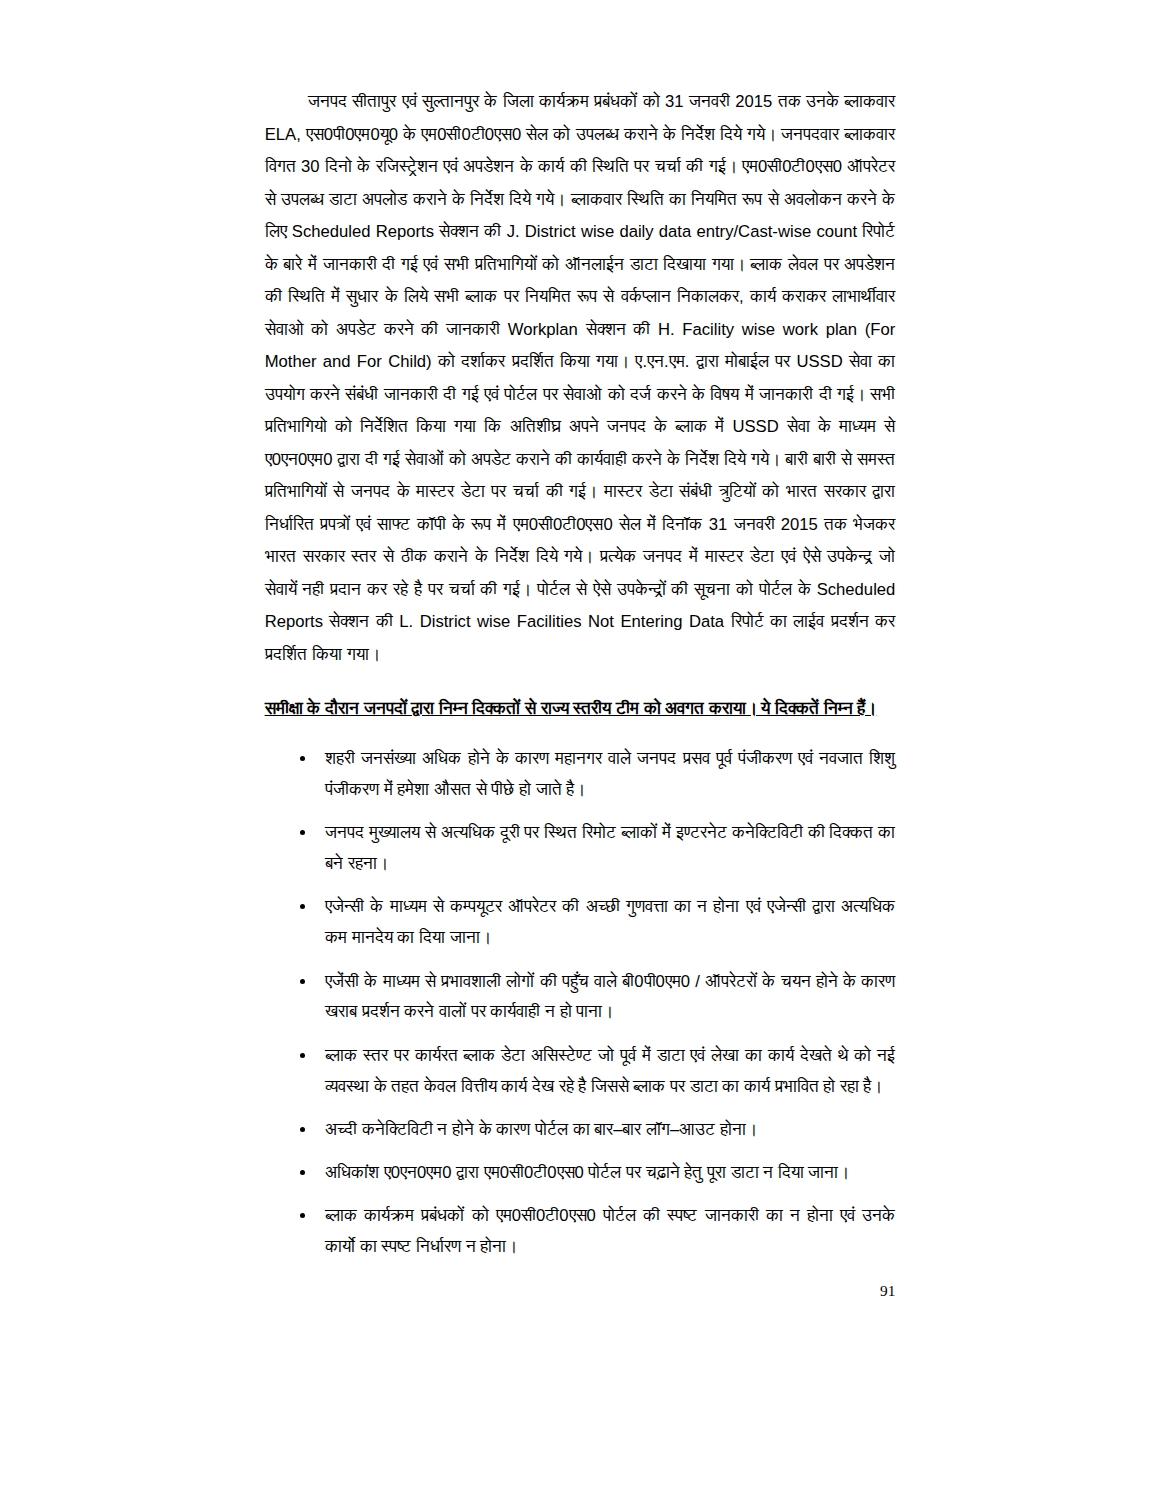जनपद सीतापुर एवं सुल्तानपुर के जिला कार्यक्रम प्रबंधकों को 31 जनवरी 2015 तक उनके ब्लाकवार ELA, एस0पी0एम0यू0 के एम0सी0टी0एस0 सेल को उपलब्ध कराने के निर्देश दिये गये। जनपदवार ब्लाकवार विगत 30 दिनो के रजिस्ट्रेशन एवं अपडेशन के कार्य की स्थिति पर चर्चा की गई। एम0सी0टी0एस0 ऑपरेटर से उपलब्ध डाटा अपलोड कराने के निर्देश दिये गये। ब्लाकवार स्थिति का नियमित रूप से अवलोकन करने के लिए Scheduled Reports सेक्शन की J. District wise daily data entry/Cast-wise count रिपोर्ट के बारे में जानकारी दी गई एवं सभी प्रतिभागियों को ऑनलाईन डाटा दिखाया गया। ब्लाक लेवल पर अपडेशन की स्थिति में सुधार के लिये सभी ब्लाक पर नियमित रूप से वर्कप्लान निकालकर, कार्य कराकर लाभार्थीवार सेवाओ को अपडेट करने की जानकारी Workplan सेक्शन की H. Facility wise work plan (For Mother and For Child) को दर्शाकर प्रदर्शित किया गया। ए.एन.एम. द्वारा मोबाईल पर USSD सेवा का उपयोग करने संबंधी जानकारी दी गई एवं पोर्टल पर सेवाओ को दर्ज करने के विषय में जानकारी दी गई। सभी प्रतिभागियो को निर्देशित किया गया कि अतिशीघ्र अपने जनपद के ब्लाक में USSD सेवा के माध्यम से ए0एन0एम0 द्वारा दी गई सेवाओं को अपडेट कराने की कार्यवाही करने के निर्देश दिये गये। बारी बारी से समस्त प्रतिभागियों से जनपद के मास्टर डेटा पर चर्चा की गई। मास्टर डेटा संबंधी त्रुटियों को भारत सरकार द्वारा निर्धारित प्रपत्रों एवं साफ्ट कॉपी के रूप में एम0सी0टी0एस0 सेल में दिनॉक 31 जनवरी 2015 तक भेजकर भारत सरकार स्तर से ठीक कराने के निर्देश दिये गये। प्रत्येक जनपद में मास्टर डेटा एवं ऐसे उपकेन्द्र जो सेवायें नही प्रदान कर रहे है पर चर्चा की गई। पोर्टल से ऐसे उपकेन्द्रों की सूचना को पोर्टल के Scheduled Reports सेक्शन की L. District wise Facilities Not Entering Data रिपोर्ट का लाईव प्रदर्शन कर प्रदर्शित किया गया।
समीक्षा के दौरान जनपदों द्वारा निम्न दिक्कतों से राज्य स्तरीय टीम को अवगत कराया। ये दिक्कतें निम्न हैं।
शहरी जनसंख्या अधिक होने के कारण महानगर वाले जनपद प्रसव पूर्व पंजीकरण एवं नवजात शिशु पंजीकरण में हमेशा औसत से पीछे हो जाते है।
जनपद मुख्यालय से अत्यधिक दूरी पर स्थित रिमोट ब्लाकों में इण्टरनेट कनेक्टिविटी की दिक्कत का बने रहना।
एजेन्सी के माध्यम से कम्पयूटर ऑपरेटर की अच्छी गुणवत्ता का न होना एवं एजेन्सी द्वारा अत्यधिक कम मानदेय का दिया जाना।
एजेंसी के माध्यम से प्रभावशाली लोगों की पहुँच वाले बी0पी0एम0 / ऑपरेटरों के चयन होने के कारण खराब प्रदर्शन करने वालों पर कार्यवाही न हो पाना।
ब्लाक स्तर पर कार्यरत ब्लाक डेटा असिस्टेण्ट जो पूर्व में डाटा एवं लेखा का कार्य देखते थे को नई व्यवस्था के तहत केवल वित्तीय कार्य देख रहे है जिससे ब्लाक पर डाटा का कार्य प्रभावित हो रहा है।
अच्दी कनेक्टिविटी न होने के कारण पोर्टल का बार–बार लॉग–आउट होना।
अधिकांश ए0एन0एम0 द्वारा एम0सी0टी0एस0 पोर्टल पर चढ़ाने हेतु पूरा डाटा न दिया जाना।
ब्लाक कार्यक्रम प्रबंधकों को एम0सी0टी0एस0 पोर्टल की स्पष्ट जानकारी का न होना एवं उनके कार्यो का स्पष्ट निर्धारण न होना।
91